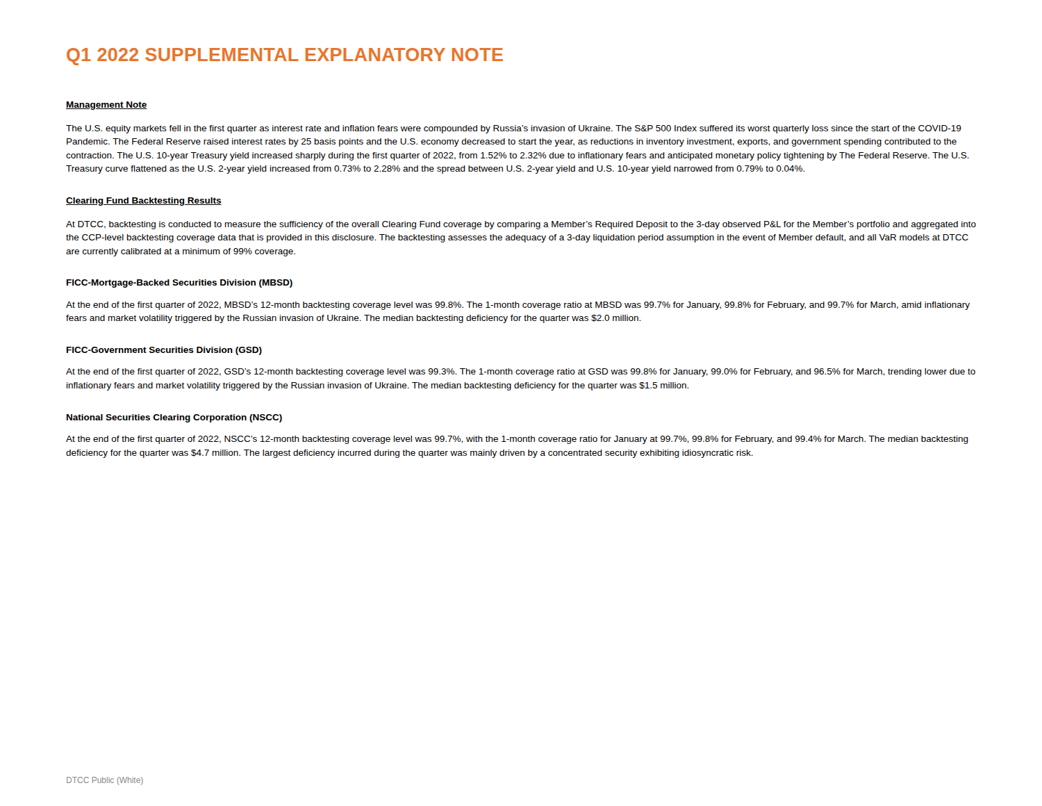Q1 2022 SUPPLEMENTAL EXPLANATORY NOTE
Management Note
The U.S. equity markets fell in the first quarter as interest rate and inflation fears were compounded by Russia’s invasion of Ukraine. The S&P 500 Index suffered its worst quarterly loss since the start of the COVID-19 Pandemic. The Federal Reserve raised interest rates by 25 basis points and the U.S. economy decreased to start the year, as reductions in inventory investment, exports, and government spending contributed to the contraction. The U.S. 10-year Treasury yield increased sharply during the first quarter of 2022, from 1.52% to 2.32% due to inflationary fears and anticipated monetary policy tightening by The Federal Reserve. The U.S. Treasury curve flattened as the U.S. 2-year yield increased from 0.73% to 2.28% and the spread between U.S. 2-year yield and U.S. 10-year yield narrowed from 0.79% to 0.04%.
Clearing Fund Backtesting Results
At DTCC, backtesting is conducted to measure the sufficiency of the overall Clearing Fund coverage by comparing a Member’s Required Deposit to the 3-day observed P&L for the Member’s portfolio and aggregated into the CCP-level backtesting coverage data that is provided in this disclosure. The backtesting assesses the adequacy of a 3-day liquidation period assumption in the event of Member default, and all VaR models at DTCC are currently calibrated at a minimum of 99% coverage.
FICC-Mortgage-Backed Securities Division (MBSD)
At the end of the first quarter of 2022, MBSD’s 12-month backtesting coverage level was 99.8%. The 1-month coverage ratio at MBSD was 99.7% for January, 99.8% for February, and 99.7% for March, amid inflationary fears and market volatility triggered by the Russian invasion of Ukraine. The median backtesting deficiency for the quarter was $2.0 million.
FICC-Government Securities Division (GSD)
At the end of the first quarter of 2022, GSD’s 12-month backtesting coverage level was 99.3%. The 1-month coverage ratio at GSD was 99.8% for January, 99.0% for February, and 96.5% for March, trending lower due to inflationary fears and market volatility triggered by the Russian invasion of Ukraine. The median backtesting deficiency for the quarter was $1.5 million.
National Securities Clearing Corporation (NSCC)
At the end of the first quarter of 2022, NSCC’s 12-month backtesting coverage level was 99.7%, with the 1-month coverage ratio for January at 99.7%, 99.8% for February, and 99.4% for March. The median backtesting deficiency for the quarter was $4.7 million. The largest deficiency incurred during the quarter was mainly driven by a concentrated security exhibiting idiosyncratic risk.
DTCC Public (White)